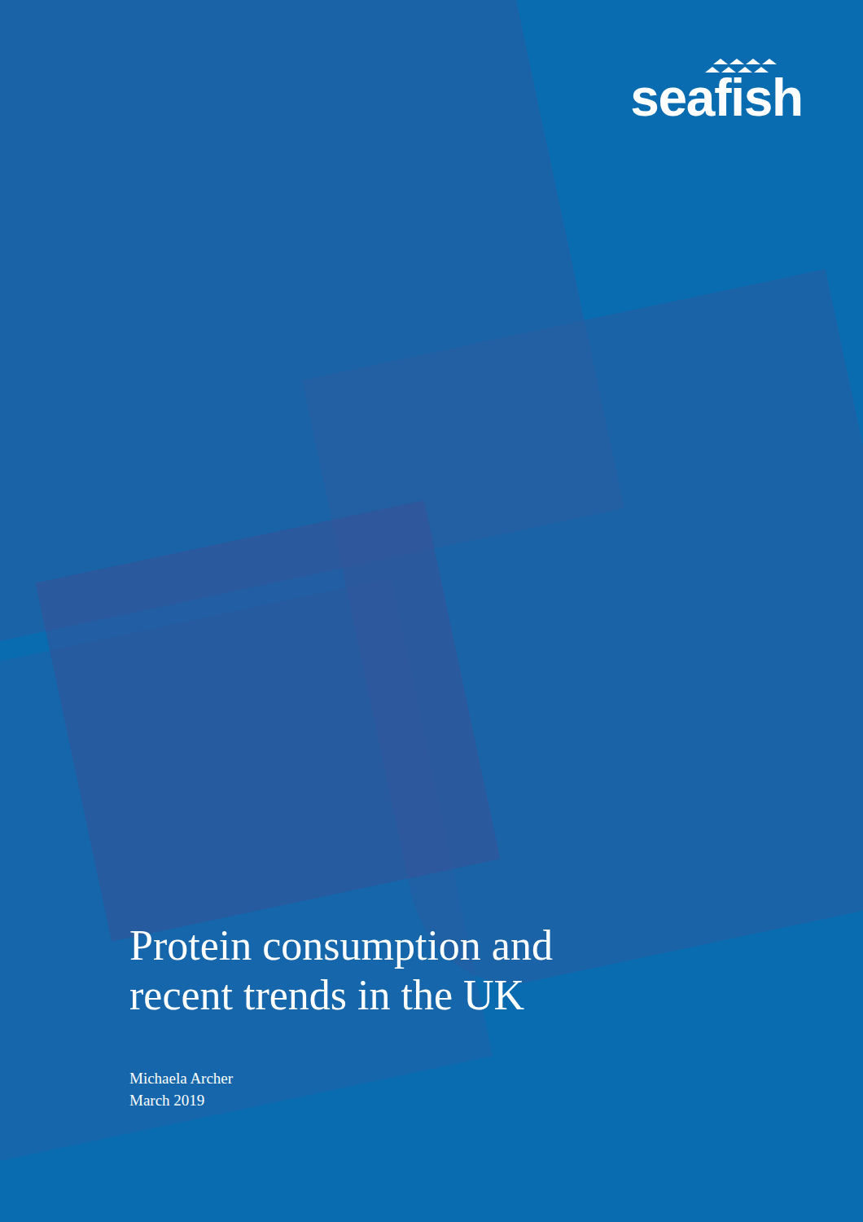seafish
Protein consumption and recent trends in the UK
Michaela Archer
March 2019